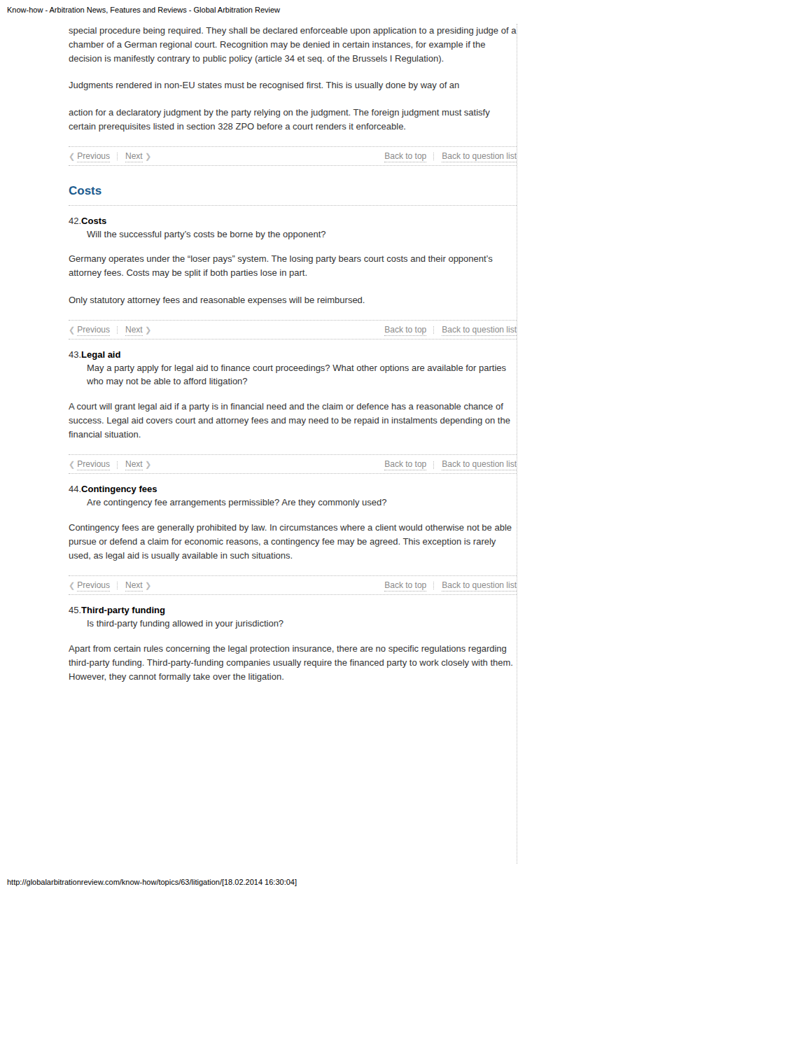Know-how - Arbitration News, Features and Reviews - Global Arbitration Review
special procedure being required. They shall be declared enforceable upon application to a presiding judge of a chamber of a German regional court. Recognition may be denied in certain instances, for example if the decision is manifestly contrary to public policy (article 34 et seq. of the Brussels I Regulation).
Judgments rendered in non-EU states must be recognised first. This is usually done by way of an
action for a declaratory judgment by the party relying on the judgment. The foreign judgment must satisfy certain prerequisites listed in section 328 ZPO before a court renders it enforceable.
❮ Previous Next ❯
Back to top Back to question list
Costs
42. Costs
Will the successful party’s costs be borne by the opponent?
Germany operates under the “loser pays” system. The losing party bears court costs and their opponent’s attorney fees. Costs may be split if both parties lose in part.
Only statutory attorney fees and reasonable expenses will be reimbursed.
❮ Previous Next ❯
Back to top Back to question list
43. Legal aid
May a party apply for legal aid to finance court proceedings? What other options are available for parties who may not be able to afford litigation?
A court will grant legal aid if a party is in financial need and the claim or defence has a reasonable chance of success. Legal aid covers court and attorney fees and may need to be repaid in instalments depending on the financial situation.
❮ Previous Next ❯
Back to top Back to question list
44. Contingency fees
Are contingency fee arrangements permissible? Are they commonly used?
Contingency fees are generally prohibited by law. In circumstances where a client would otherwise not be able pursue or defend a claim for economic reasons, a contingency fee may be agreed. This exception is rarely used, as legal aid is usually available in such situations.
❮ Previous Next ❯
Back to top Back to question list
45. Third-party funding
Is third-party funding allowed in your jurisdiction?
Apart from certain rules concerning the legal protection insurance, there are no specific regulations regarding third-party funding. Third-party-funding companies usually require the financed party to work closely with them. However, they cannot formally take over the litigation.
http://globalarbitrationreview.com/know-how/topics/63/litigation/[18.02.2014 16:30:04]